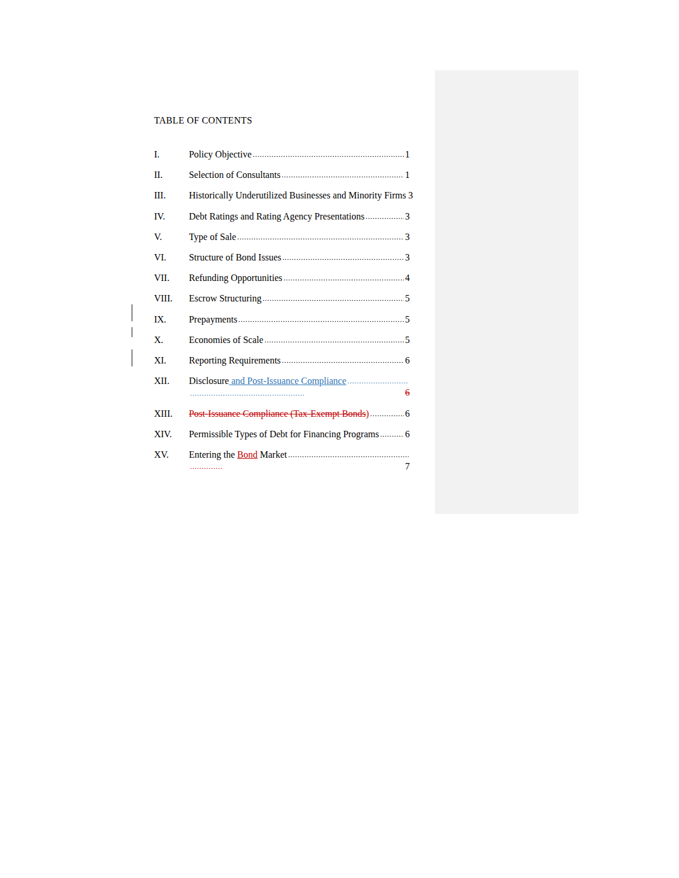TABLE OF CONTENTS
| I. | Policy Objective ................................................................................................................. 1 |
| II. | Selection of Consultants ..................................................................................................... 1 |
| III. | Historically Underutilized Businesses and Minority Firms ................................. 3 |
| IV. | Debt Ratings and Rating Agency Presentations ................................................. 3 |
| V. | Type of Sale ......................................................................................................................... 3 |
| VI. | Structure of Bond Issues ..................................................................................................... 3 |
| VII. | Refunding Opportunities ..................................................................................................... 4 |
| VIII. | Escrow Structuring ............................................................................................................. 5 |
| IX. | Prepayments ....................................................................................................................... 5 |
| X. | Economies of Scale ............................................................................................................. 5 |
| XI. | Reporting Requirements ..................................................................................................... 6 |
| XII. | Disclosure and Post-Issuance Compliance ................................................................................. ................................................. 6 |
| XIII. | Post-Issuance Compliance (Tax-Exempt Bonds ) ................................................. 6 |
| XIV. | Permissible Types of Debt for Financing Programs ............................................. 6 |
| XV. | Entering the Bond Market ................................................................................................. .............. 7 |